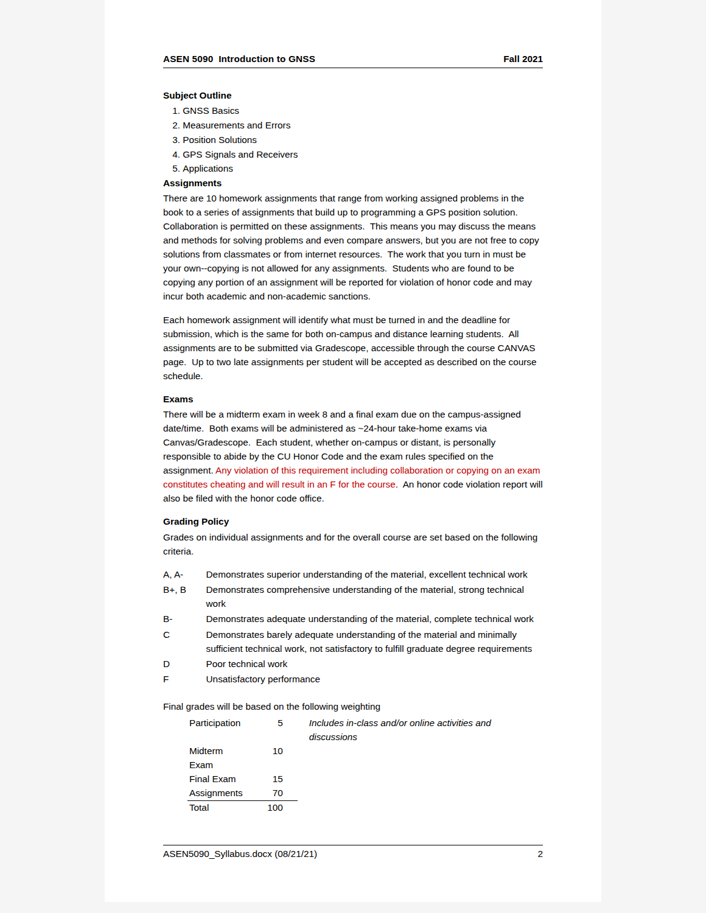ASEN 5090 Introduction to GNSS Fall 2021
Subject Outline
GNSS Basics
Measurements and Errors
Position Solutions
GPS Signals and Receivers
Applications
Assignments
There are 10 homework assignments that range from working assigned problems in the book to a series of assignments that build up to programming a GPS position solution. Collaboration is permitted on these assignments. This means you may discuss the means and methods for solving problems and even compare answers, but you are not free to copy solutions from classmates or from internet resources. The work that you turn in must be your own--copying is not allowed for any assignments. Students who are found to be copying any portion of an assignment will be reported for violation of honor code and may incur both academic and non-academic sanctions.
Each homework assignment will identify what must be turned in and the deadline for submission, which is the same for both on-campus and distance learning students. All assignments are to be submitted via Gradescope, accessible through the course CANVAS page. Up to two late assignments per student will be accepted as described on the course schedule.
Exams
There will be a midterm exam in week 8 and a final exam due on the campus-assigned date/time. Both exams will be administered as ~24-hour take-home exams via Canvas/Gradescope. Each student, whether on-campus or distant, is personally responsible to abide by the CU Honor Code and the exam rules specified on the assignment. Any violation of this requirement including collaboration or copying on an exam constitutes cheating and will result in an F for the course. An honor code violation report will also be filed with the honor code office.
Grading Policy
Grades on individual assignments and for the overall course are set based on the following criteria.
A, A-
Demonstrates superior understanding of the material, excellent technical work
B+, B
Demonstrates comprehensive understanding of the material, strong technical work
B-
Demonstrates adequate understanding of the material, complete technical work
C
Demonstrates barely adequate understanding of the material and minimally sufficient technical work, not satisfactory to fulfill graduate degree requirements
D
Poor technical work
F
Unsatisfactory performance
Final grades will be based on the following weighting
| Participation | 5 | Includes in-class and/or online activities and discussions |
| Midterm Exam | 10 | |
| Final Exam | 15 | |
| Assignments | 70 | |
| Total | 100 | |
ASEN5090_Syllabus.docx (08/21/21) 2